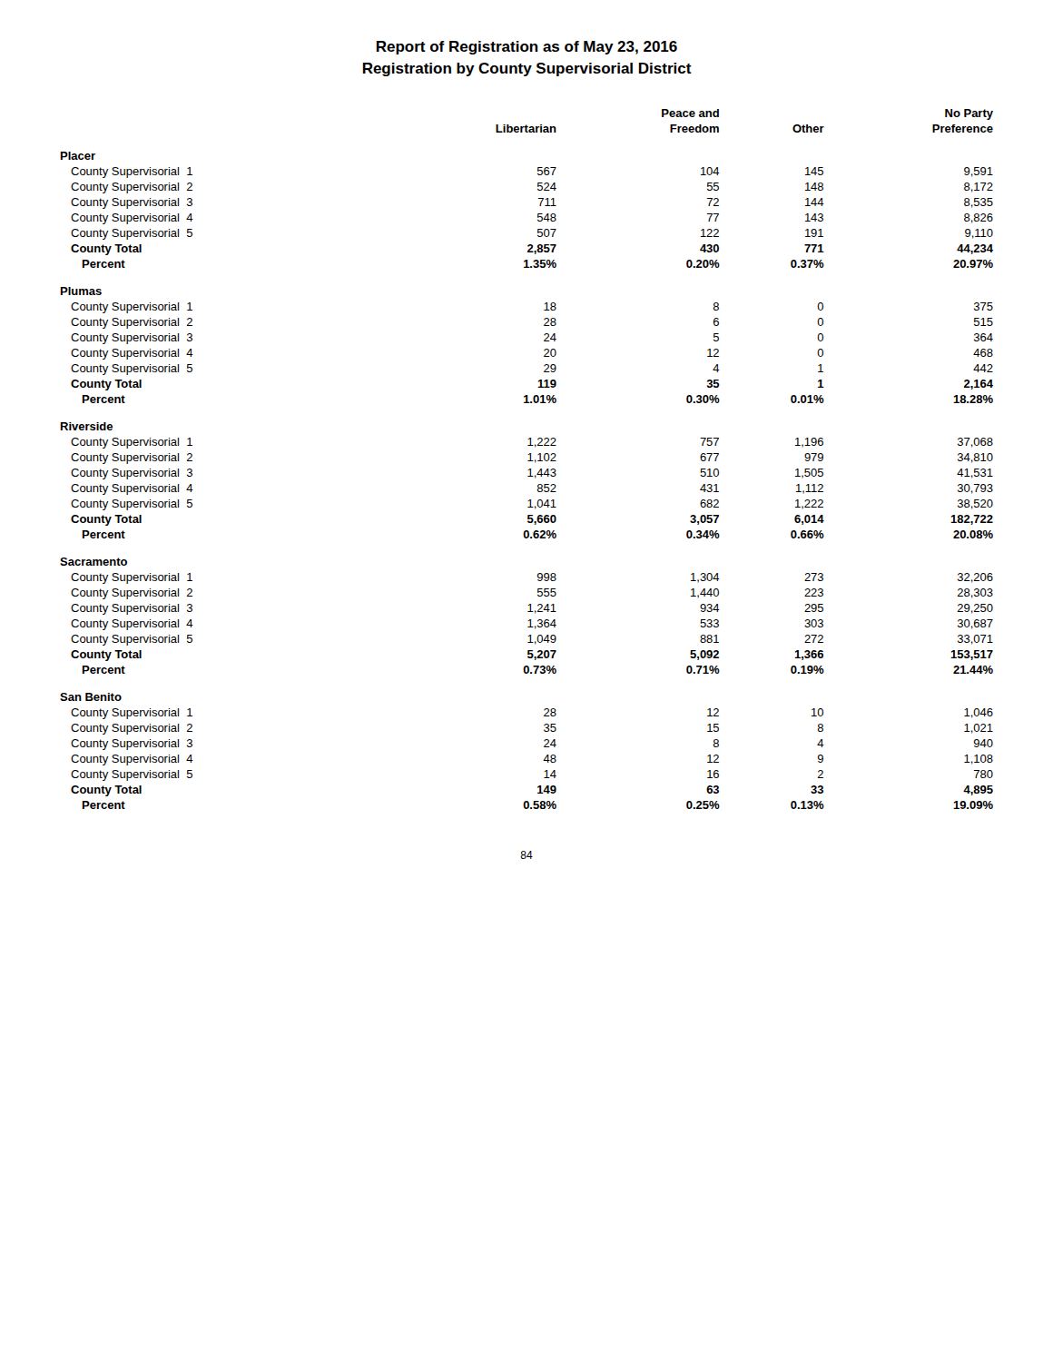Report of Registration as of May 23, 2016 Registration by County Supervisorial District
| | | Peace and | | No Party |
| --- | --- | --- | --- | --- |
| | Libertarian | Freedom | Other | Preference |
| Placer |
| County Supervisorial 1 | 567 | 104 | 145 | 9,591 |
| County Supervisorial 2 | 524 | 55 | 148 | 8,172 |
| County Supervisorial 3 | 711 | 72 | 144 | 8,535 |
| County Supervisorial 4 | 548 | 77 | 143 | 8,826 |
| County Supervisorial 5 | 507 | 122 | 191 | 9,110 |
| County Total | 2,857 | 430 | 771 | 44,234 |
| Percent | 1.35% | 0.20% | 0.37% | 20.97% |
| Plumas |
| County Supervisorial 1 | 18 | 8 | 0 | 375 |
| County Supervisorial 2 | 28 | 6 | 0 | 515 |
| County Supervisorial 3 | 24 | 5 | 0 | 364 |
| County Supervisorial 4 | 20 | 12 | 0 | 468 |
| County Supervisorial 5 | 29 | 4 | 1 | 442 |
| County Total | 119 | 35 | 1 | 2,164 |
| Percent | 1.01% | 0.30% | 0.01% | 18.28% |
| Riverside |
| County Supervisorial 1 | 1,222 | 757 | 1,196 | 37,068 |
| County Supervisorial 2 | 1,102 | 677 | 979 | 34,810 |
| County Supervisorial 3 | 1,443 | 510 | 1,505 | 41,531 |
| County Supervisorial 4 | 852 | 431 | 1,112 | 30,793 |
| County Supervisorial 5 | 1,041 | 682 | 1,222 | 38,520 |
| County Total | 5,660 | 3,057 | 6,014 | 182,722 |
| Percent | 0.62% | 0.34% | 0.66% | 20.08% |
| Sacramento |
| County Supervisorial 1 | 998 | 1,304 | 273 | 32,206 |
| County Supervisorial 2 | 555 | 1,440 | 223 | 28,303 |
| County Supervisorial 3 | 1,241 | 934 | 295 | 29,250 |
| County Supervisorial 4 | 1,364 | 533 | 303 | 30,687 |
| County Supervisorial 5 | 1,049 | 881 | 272 | 33,071 |
| County Total | 5,207 | 5,092 | 1,366 | 153,517 |
| Percent | 0.73% | 0.71% | 0.19% | 21.44% |
| San Benito |
| County Supervisorial 1 | 28 | 12 | 10 | 1,046 |
| County Supervisorial 2 | 35 | 15 | 8 | 1,021 |
| County Supervisorial 3 | 24 | 8 | 4 | 940 |
| County Supervisorial 4 | 48 | 12 | 9 | 1,108 |
| County Supervisorial 5 | 14 | 16 | 2 | 780 |
| County Total | 149 | 63 | 33 | 4,895 |
| Percent | 0.58% | 0.25% | 0.13% | 19.09% |
84